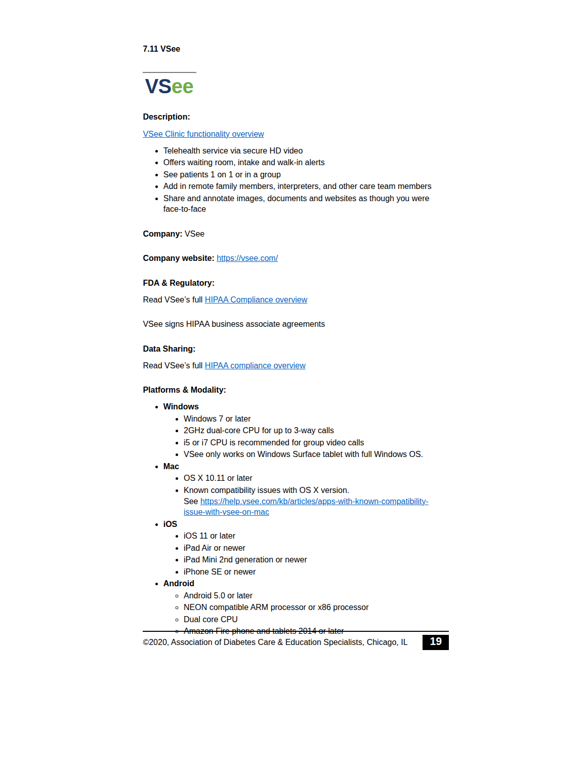7.11 VSee
VSee
Description:
VSee Clinic functionality overview
Telehealth service via secure HD video
Offers waiting room, intake and walk-in alerts
See patients 1 on 1 or in a group
Add in remote family members, interpreters, and other care team members
Share and annotate images, documents and websites as though you were face-to-face
Company: VSee
Company website: https://vsee.com/
FDA & Regulatory:
Read VSee’s full HIPAA Compliance overview
VSee signs HIPAA business associate agreements
Data Sharing:
Read VSee’s full HIPAA compliance overview
Platforms & Modality:
Windows
Windows 7 or later
2GHz dual-core CPU for up to 3-way calls
i5 or i7 CPU is recommended for group video calls
VSee only works on Windows Surface tablet with full Windows OS.
Mac
OS X 10.11 or later
Known compatibility issues with OS X version.
See https://help.vsee.com/kb/articles/apps-with-known-compatibility-issue-with-vsee-on-mac
iOS
iOS 11 or later
iPad Air or newer
iPad Mini 2nd generation or newer
iPhone SE or newer
Android
Android 5.0 or later
NEON compatible ARM processor or x86 processor
Dual core CPU
Amazon Fire phone and tablets 2014 or later
©2020, Association of Diabetes Care & Education Specialists, Chicago, IL
19